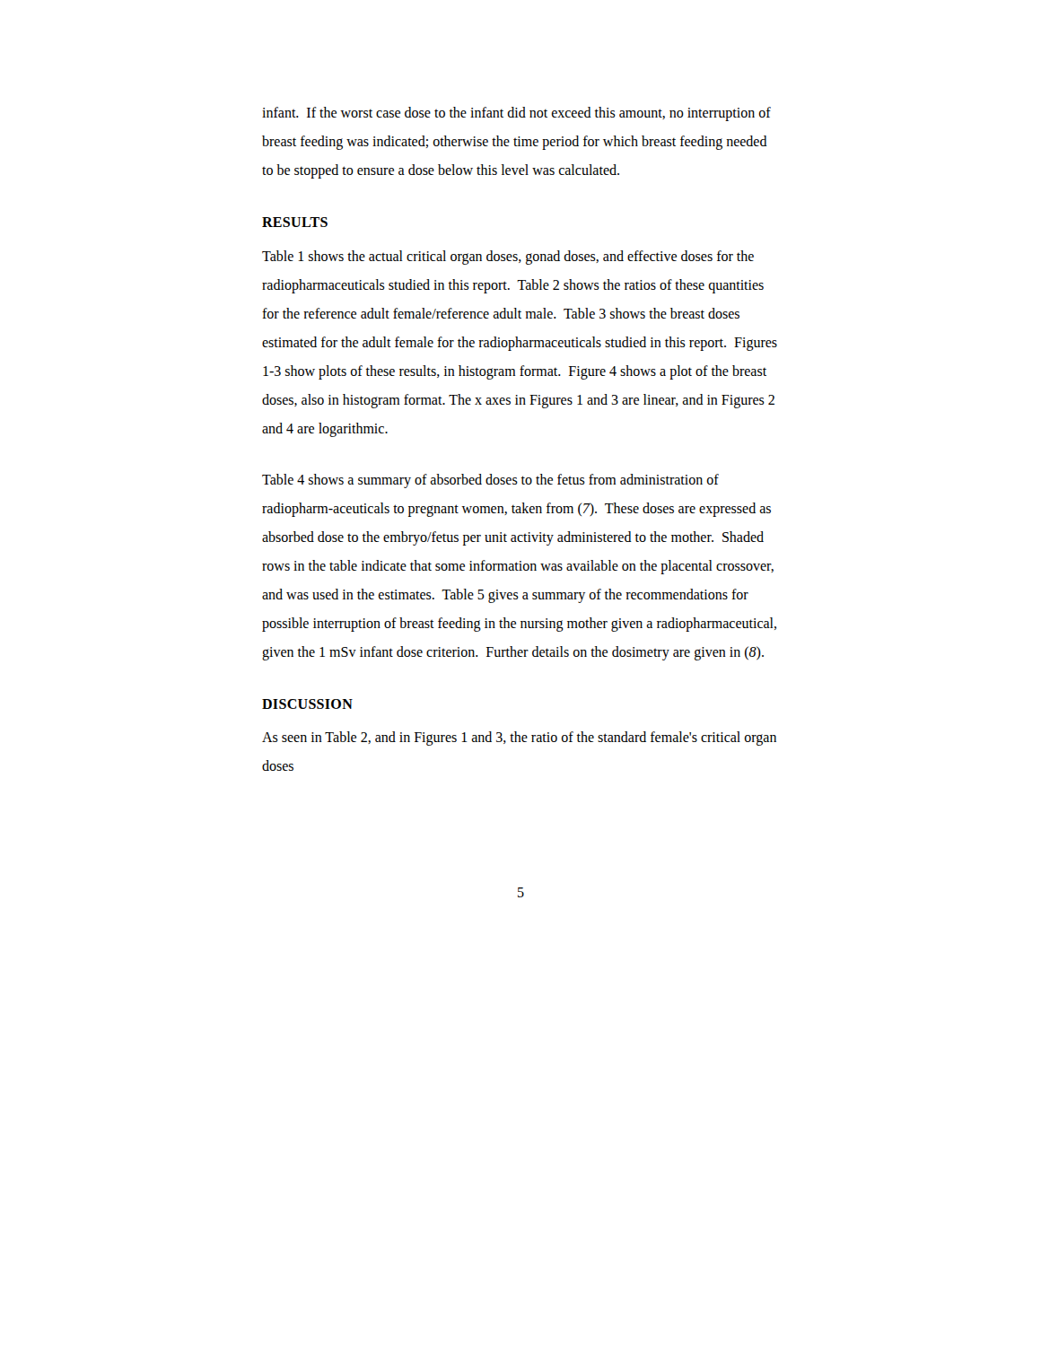infant. If the worst case dose to the infant did not exceed this amount, no interruption of breast feeding was indicated; otherwise the time period for which breast feeding needed to be stopped to ensure a dose below this level was calculated.
RESULTS
Table 1 shows the actual critical organ doses, gonad doses, and effective doses for the radiopharmaceuticals studied in this report. Table 2 shows the ratios of these quantities for the reference adult female/reference adult male. Table 3 shows the breast doses estimated for the adult female for the radiopharmaceuticals studied in this report. Figures 1-3 show plots of these results, in histogram format. Figure 4 shows a plot of the breast doses, also in histogram format. The x axes in Figures 1 and 3 are linear, and in Figures 2 and 4 are logarithmic.
Table 4 shows a summary of absorbed doses to the fetus from administration of radiopharm-aceuticals to pregnant women, taken from (7). These doses are expressed as absorbed dose to the embryo/fetus per unit activity administered to the mother. Shaded rows in the table indicate that some information was available on the placental crossover, and was used in the estimates. Table 5 gives a summary of the recommendations for possible interruption of breast feeding in the nursing mother given a radiopharmaceutical, given the 1 mSv infant dose criterion. Further details on the dosimetry are given in (8).
DISCUSSION
As seen in Table 2, and in Figures 1 and 3, the ratio of the standard female's critical organ doses
5